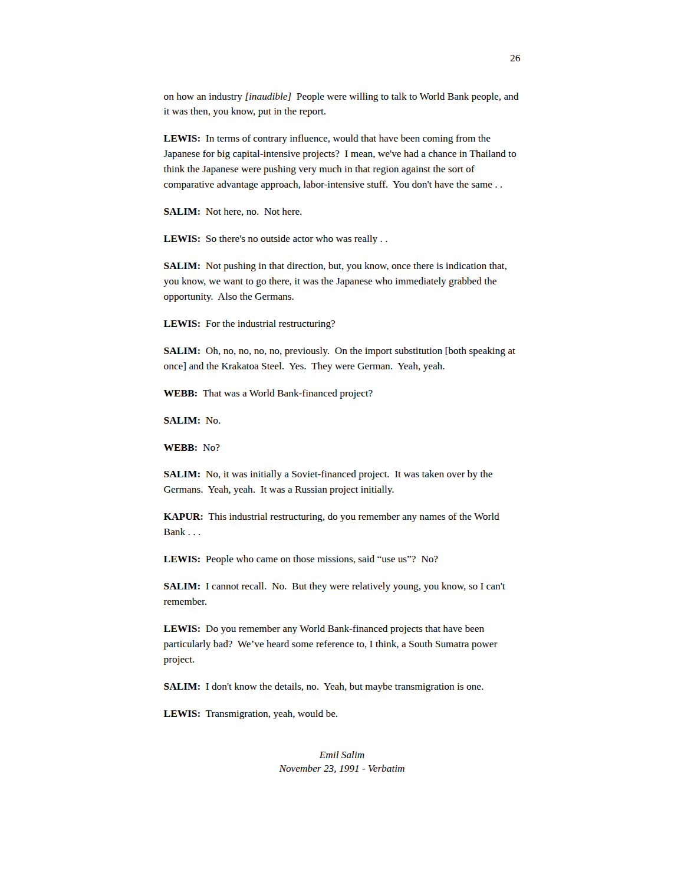26
on how an industry [inaudible] People were willing to talk to World Bank people, and it was then, you know, put in the report.
LEWIS: In terms of contrary influence, would that have been coming from the Japanese for big capital-intensive projects? I mean, we've had a chance in Thailand to think the Japanese were pushing very much in that region against the sort of comparative advantage approach, labor-intensive stuff. You don't have the same . .
SALIM: Not here, no. Not here.
LEWIS: So there's no outside actor who was really . .
SALIM: Not pushing in that direction, but, you know, once there is indication that, you know, we want to go there, it was the Japanese who immediately grabbed the opportunity. Also the Germans.
LEWIS: For the industrial restructuring?
SALIM: Oh, no, no, no, no, previously. On the import substitution [both speaking at once] and the Krakatoa Steel. Yes. They were German. Yeah, yeah.
WEBB: That was a World Bank-financed project?
SALIM: No.
WEBB: No?
SALIM: No, it was initially a Soviet-financed project. It was taken over by the Germans. Yeah, yeah. It was a Russian project initially.
KAPUR: This industrial restructuring, do you remember any names of the World Bank . . .
LEWIS: People who came on those missions, said “use us”? No?
SALIM: I cannot recall. No. But they were relatively young, you know, so I can't remember.
LEWIS: Do you remember any World Bank-financed projects that have been particularly bad? We’ve heard some reference to, I think, a South Sumatra power project.
SALIM: I don't know the details, no. Yeah, but maybe transmigration is one.
LEWIS: Transmigration, yeah, would be.
Emil Salim
November 23, 1991 - Verbatim